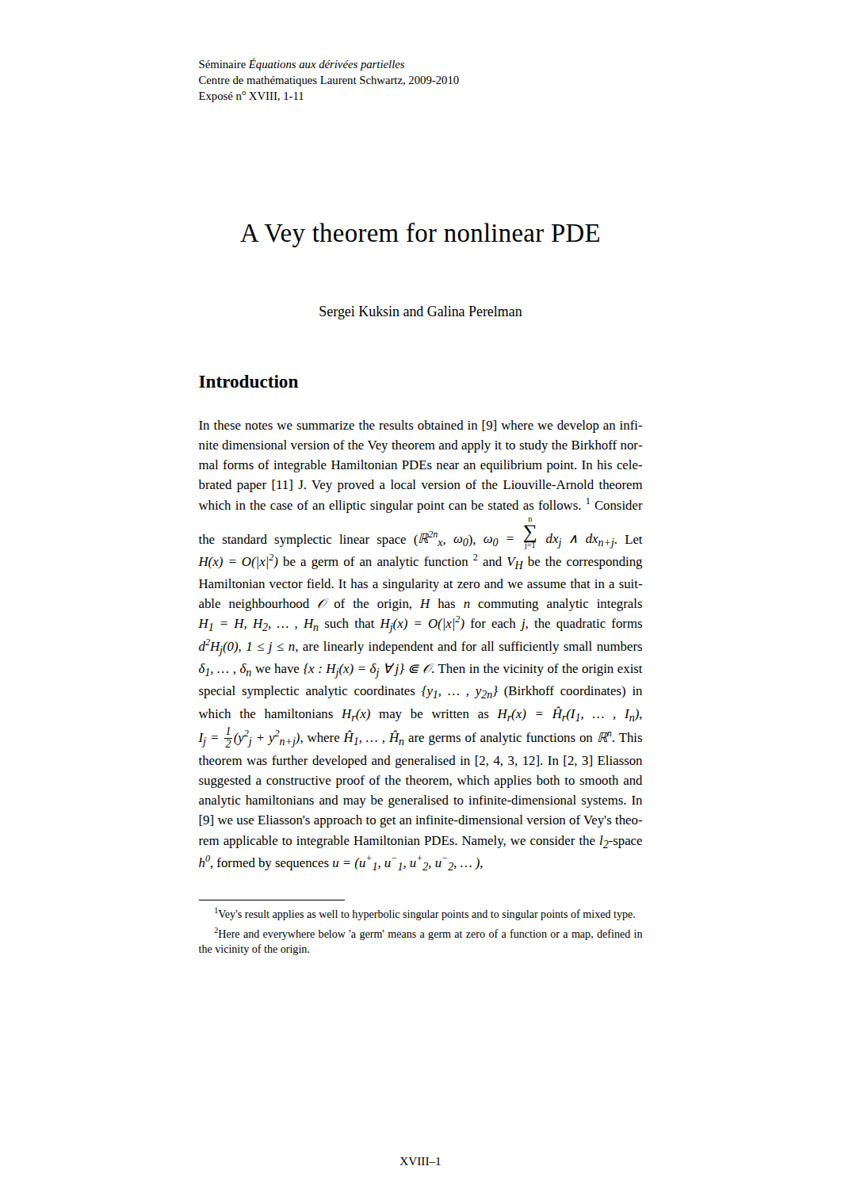Séminaire Équations aux dérivées partielles
Centre de mathématiques Laurent Schwartz, 2009-2010
Exposé no XVIII, 1-11
A Vey theorem for nonlinear PDE
Sergei Kuksin and Galina Perelman
Introduction
In these notes we summarize the results obtained in [9] where we develop an infinite dimensional version of the Vey theorem and apply it to study the Birkhoff normal forms of integrable Hamiltonian PDEs near an equilibrium point. In his celebrated paper [11] J. Vey proved a local version of the Liouville-Arnold theorem which in the case of an elliptic singular point can be stated as follows. 1 Consider the standard symplectic linear space (ℝ2nx, ω0), ω0 = n∑j=1 dxj ∧ dxn+j. Let H(x) = O(|x|2) be a germ of an analytic function 2 and VH be the corresponding Hamiltonian vector field. It has a singularity at zero and we assume that in a suitable neighbourhood 𝒪 of the origin, H has n commuting analytic integrals H1 = H, H2, … , Hn such that Hj(x) = O(|x|2) for each j, the quadratic forms d2Hj(0), 1 ≤ j ≤ n, are linearly independent and for all sufficiently small numbers δ1, … , δn we have {x : Hj(x) = δj ∀ j} ⋐ 𝒪. Then in the vicinity of the origin exist special symplectic analytic coordinates {y1, … , y2n} (Birkhoff coordinates) in which the hamiltonians Hr(x) may be written as Hr(x) = Ĥr(I1, … , In), Ij = 12(y2j + y2n+j), where Ĥ1, … , Ĥn are germs of analytic functions on ℝn. This theorem was further developed and generalised in [2, 4, 3, 12]. In [2, 3] Eliasson suggested a constructive proof of the theorem, which applies both to smooth and analytic hamiltonians and may be generalised to infinite-dimensional systems. In [9] we use Eliasson's approach to get an infinite-dimensional version of Vey's theorem applicable to integrable Hamiltonian PDEs. Namely, we consider the l2-space h0, formed by sequences u = (u+1, u−1, u+2, u−2, … ),
1Vey's result applies as well to hyperbolic singular points and to singular points of mixed type.
2Here and everywhere below 'a germ' means a germ at zero of a function or a map, defined in the vicinity of the origin.
XVIII–1